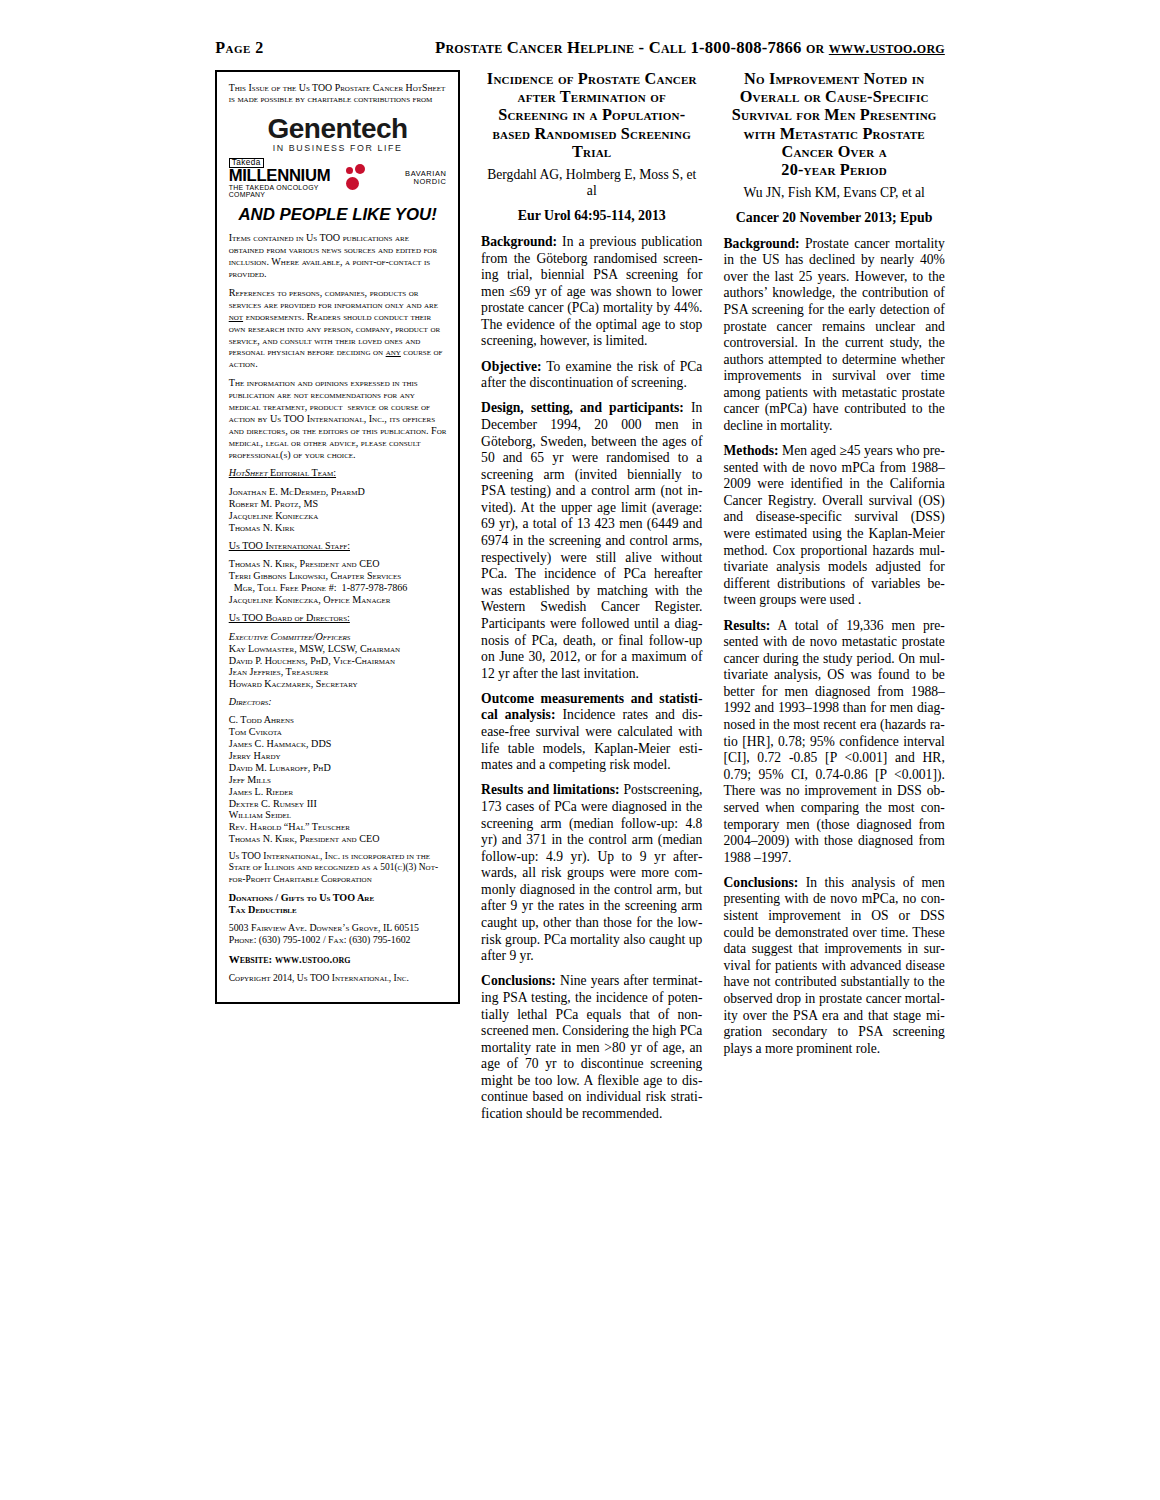Page 2
Prostate Cancer Helpline - Call 1-800-808-7866 or www.ustoo.org
This Issue of the Us TOO Prostate Cancer HotSheet is made possible by charitable contributions from
Genentech
IN BUSINESS FOR LIFE
Takeda
MILLENNIUM
THE TAKEDA ONCOLOGY COMPANY
BAVARIAN NORDIC
AND PEOPLE LIKE YOU!
Items contained in Us TOO publications are obtained from various news sources and edited for inclusion. Where available, a point-of-contact is provided.
References to persons, companies, products or services are provided for information only and are not endorsements. Readers should conduct their own research into any person, company, product or service, and consult with their loved ones and personal physician before deciding on any course of action.
The information and opinions expressed in this publication are not recommendations for any medical treatment, product service or course of action by Us TOO International, Inc., its officers and directors, or the editors of this publication. For medical, legal or other advice, please consult professional(s) of your choice.
HotSheet Editorial Team:
Jonathan E. McDermed, PharmD
Robert M. Protz, MS
Jacqueline Konieczka
Thomas N. Kirk
Us TOO International Staff:
Thomas N. Kirk, President and CEO
Terri Gibbons Likowski, Chapter Services
Mgr, Toll Free Phone #: 1-877-978-7866
Jacqueline Konieczka, Office Manager
Us TOO Board of Directors:
Executive Committee/Officers
Kay Lowmaster, MSW, LCSW, Chairman
David P. Houchens, PhD, Vice-Chairman
Jean Jeffries, Treasurer
Howard Kaczmarek, Secretary
Directors:
C. Todd Ahrens
Tom Cvikota
James C. Hammack, DDS
Jerry Hardy
David M. Lubaroff, PhD
Jeff Mills
James L. Rieder
Dexter C. Rumsey III
William Seidel
Rev. Harold “Hal” Teuscher
Thomas N. Kirk, President and CEO
Us TOO International, Inc. is incorporated in the State of Illinois and recognized as a 501(c)(3) Not-for-Profit Charitable Corporation
Donations / Gifts to Us TOO Are
Tax Deductible
5003 Fairview Ave. Downer’s Grove, IL 60515
Phone: (630) 795-1002 / Fax: (630) 795-1602
Website: www.ustoo.org
Copyright 2014, Us TOO International, Inc.
Incidence of Prostate Cancer after Termination of Screening in a Population-based Randomised Screening Trial
Bergdahl AG, Holmberg E, Moss S, et al
Eur Urol 64:95-114, 2013
Background: In a previous publication from the Göteborg randomised screening trial, biennial PSA screening for men ≤69 yr of age was shown to lower prostate cancer (PCa) mortality by 44%. The evidence of the optimal age to stop screening, however, is limited.
Objective: To examine the risk of PCa after the discontinuation of screening.
Design, setting, and participants: In December 1994, 20 000 men in Göteborg, Sweden, between the ages of 50 and 65 yr were randomised to a screening arm (invited biennially to PSA testing) and a control arm (not invited). At the upper age limit (average: 69 yr), a total of 13 423 men (6449 and 6974 in the screening and control arms, respectively) were still alive without PCa. The incidence of PCa hereafter was established by matching with the Western Swedish Cancer Register. Participants were followed until a diagnosis of PCa, death, or final follow-up on June 30, 2012, or for a maximum of 12 yr after the last invitation.
Outcome measurements and statistical analysis: Incidence rates and disease-free survival were calculated with life table models, Kaplan-Meier estimates and a competing risk model.
Results and limitations: Postscreening, 173 cases of PCa were diagnosed in the screening arm (median follow-up: 4.8 yr) and 371 in the control arm (median follow-up: 4.9 yr). Up to 9 yr afterwards, all risk groups were more commonly diagnosed in the control arm, but after 9 yr the rates in the screening arm caught up, other than those for the low-risk group. PCa mortality also caught up after 9 yr.
Conclusions: Nine years after terminating PSA testing, the incidence of potentially lethal PCa equals that of non-screened men. Considering the high PCa mortality rate in men >80 yr of age, an age of 70 yr to discontinue screening might be too low. A flexible age to discontinue based on individual risk stratification should be recommended.
No Improvement Noted in Overall or Cause-Specific Survival for Men Presenting with Metastatic Prostate Cancer Over a
20-year Period
Wu JN, Fish KM, Evans CP, et al
Cancer 20 November 2013; Epub
Background: Prostate cancer mortality in the US has declined by nearly 40% over the last 25 years. However, to the authors’ knowledge, the contribution of PSA screening for the early detection of prostate cancer remains unclear and controversial. In the current study, the authors attempted to determine whether improvements in survival over time among patients with metastatic prostate cancer (mPCa) have contributed to the decline in mortality.
Methods: Men aged ≥45 years who presented with de novo mPCa from 1988–2009 were identified in the California Cancer Registry. Overall survival (OS) and disease-specific survival (DSS) were estimated using the Kaplan-Meier method. Cox proportional hazards multivariate analysis models adjusted for different distributions of variables between groups were used .
Results: A total of 19,336 men presented with de novo metastatic prostate cancer during the study period. On multivariate analysis, OS was found to be better for men diagnosed from 1988–1992 and 1993–1998 than for men diagnosed in the most recent era (hazards ratio [HR], 0.78; 95% confidence interval [CI], 0.72 -0.85 [P <0.001] and HR, 0.79; 95% CI, 0.74-0.86 [P <0.001]). There was no improvement in DSS observed when comparing the most contemporary men (those diagnosed from 2004–2009) with those diagnosed from 1988 –1997.
Conclusions: In this analysis of men presenting with de novo mPCa, no consistent improvement in OS or DSS could be demonstrated over time. These data suggest that improvements in survival for patients with advanced disease have not contributed substantially to the observed drop in prostate cancer mortality over the PSA era and that stage migration secondary to PSA screening plays a more prominent role.